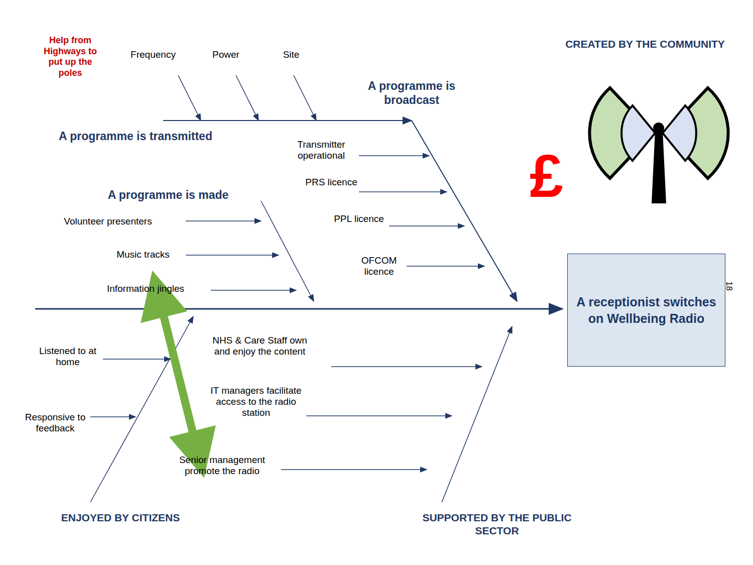Help from Highways to put up the poles
Frequency
Power
Site
A programme is broadcast
A programme is transmitted
A programme is made
Transmitter operational
PRS licence
PPL licence
OFCOM licence
Volunteer presenters
Music tracks
Information jingles
Listened to at home
Responsive to feedback
NHS & Care Staff own and enjoy the content
IT managers facilitate access to the radio station
Senior management promote the radio
CREATED BY THE COMMUNITY
ENJOYED BY CITIZENS
SUPPORTED BY THE PUBLIC SECTOR
£
A receptionist switches on Wellbeing Radio
18